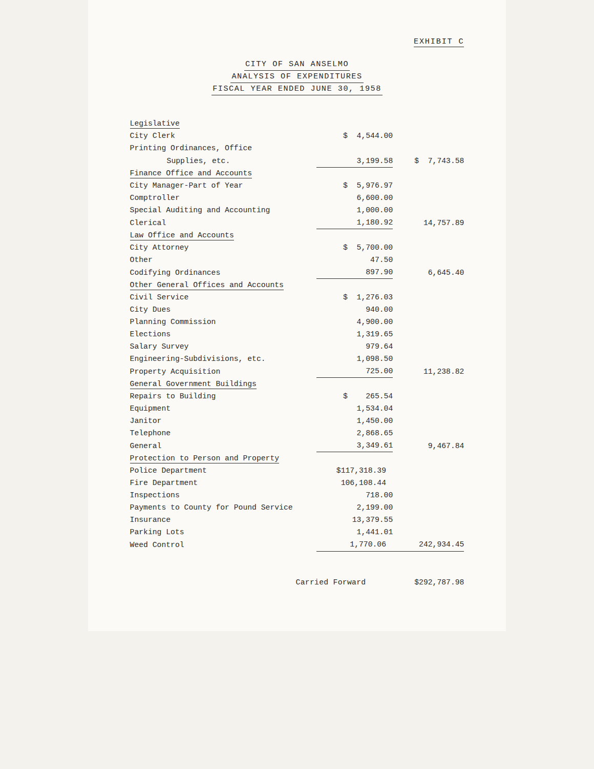EXHIBIT C
CITY OF SAN ANSELMO
ANALYSIS OF EXPENDITURES
FISCAL YEAR ENDED JUNE 30, 1958
| Legislative | | |
| City Clerk | $ 4,544.00 | |
| Printing Ordinances, Office | | |
| Supplies, etc. | 3,199.58 | $ 7,743.58 |
| Finance Office and Accounts | | |
| City Manager-Part of Year | $ 5,976.97 | |
| Comptroller | 6,600.00 | |
| Special Auditing and Accounting | 1,000.00 | |
| Clerical | 1,180.92 | 14,757.89 |
| Law Office and Accounts | | |
| City Attorney | $ 5,700.00 | |
| Other | 47.50 | |
| Codifying Ordinances | 897.90 | 6,645.40 |
| Other General Offices and Accounts | | |
| Civil Service | $ 1,276.03 | |
| City Dues | 940.00 | |
| Planning Commission | 4,900.00 | |
| Elections | 1,319.65 | |
| Salary Survey | 979.64 | |
| Engineering-Subdivisions, etc. | 1,098.50 | |
| Property Acquisition | 725.00 | 11,238.82 |
| General Government Buildings | | |
| Repairs to Building | $ 265.54 | |
| Equipment | 1,534.04 | |
| Janitor | 1,450.00 | |
| Telephone | 2,868.65 | |
| General | 3,349.61 | 9,467.84 |
| Protection to Person and Property | | |
| Police Department | $117,318.39 | |
| Fire Department | 106,108.44 | |
| Inspections | 718.00 | |
| Payments to County for Pound Service | 2,199.00 | |
| Insurance | 13,379.55 | |
| Parking Lots | 1,441.01 | |
| Weed Control | 1,770.06 | 242,934.45 |
Carried Forward
$292,787.98